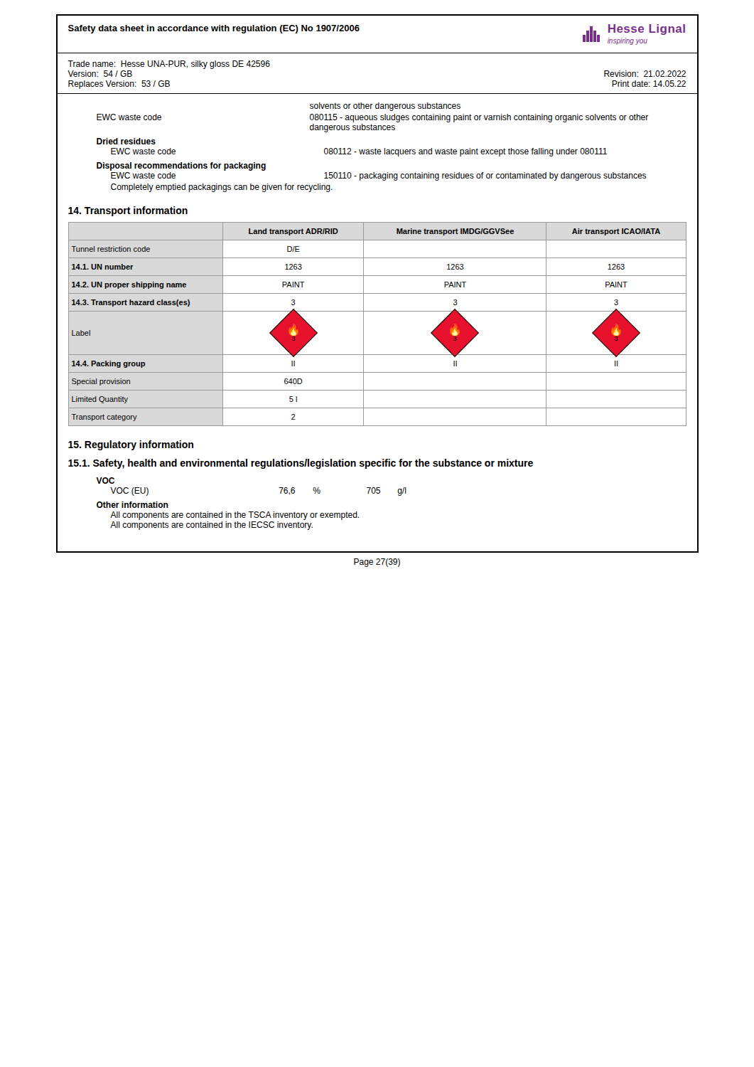Safety data sheet in accordance with regulation (EC) No 1907/2006
Hesse Lignal
inspiring you
Trade name: Hesse UNA-PUR, silky gloss DE 42596
Version: 54 / GB
Revision: 21.02.2022
Replaces Version: 53 / GB
Print date: 14.05.22
solvents or other dangerous substances
EWC waste code
080115 - aqueous sludges containing paint or varnish containing organic solvents or other dangerous substances
Dried residues
EWC waste code
080112 - waste lacquers and waste paint except those falling under 080111
Disposal recommendations for packaging
EWC waste code
150110 - packaging containing residues of or contaminated by dangerous substances
Completely emptied packagings can be given for recycling.
14. Transport information
| | Land transport ADR/RID | Marine transport IMDG/GGVSee | Air transport ICAO/IATA |
| --- | --- | --- | --- |
| Tunnel restriction code | D/E | | |
| 14.1. UN number | 1263 | 1263 | 1263 |
| 14.2. UN proper shipping name | PAINT | PAINT | PAINT |
| 14.3. Transport hazard class(es) | 3 | 3 | 3 |
| Label | 🔥 3 | 🔥 3 | 🔥 3 |
| 14.4. Packing group | II | II | II |
| Special provision | 640D | | |
| Limited Quantity | 5 l | | |
| Transport category | 2 | | |
15. Regulatory information
15.1. Safety, health and environmental regulations/legislation specific for the substance or mixture
VOC
VOC (EU)
76,6
%
705
g/l
Other information
All components are contained in the TSCA inventory or exempted.
All components are contained in the IECSC inventory.
Page 27(39)